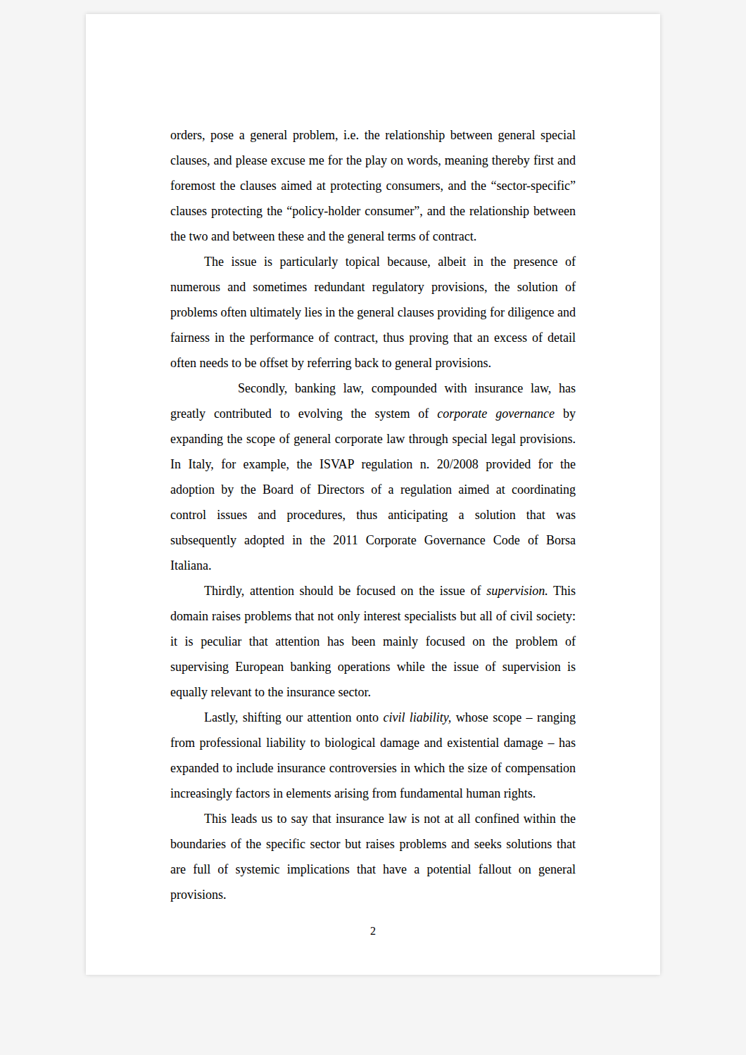orders, pose a general problem, i.e. the relationship between general special clauses, and please excuse me for the play on words, meaning thereby first and foremost the clauses aimed at protecting consumers, and the “sector-specific” clauses protecting the “policy-holder consumer”, and the relationship between the two and between these and the general terms of contract.
The issue is particularly topical because, albeit in the presence of numerous and sometimes redundant regulatory provisions, the solution of problems often ultimately lies in the general clauses providing for diligence and fairness in the performance of contract, thus proving that an excess of detail often needs to be offset by referring back to general provisions.
Secondly, banking law, compounded with insurance law, has greatly contributed to evolving the system of corporate governance by expanding the scope of general corporate law through special legal provisions. In Italy, for example, the ISVAP regulation n. 20/2008 provided for the adoption by the Board of Directors of a regulation aimed at coordinating control issues and procedures, thus anticipating a solution that was subsequently adopted in the 2011 Corporate Governance Code of Borsa Italiana.
Thirdly, attention should be focused on the issue of supervision. This domain raises problems that not only interest specialists but all of civil society: it is peculiar that attention has been mainly focused on the problem of supervising European banking operations while the issue of supervision is equally relevant to the insurance sector.
Lastly, shifting our attention onto civil liability, whose scope – ranging from professional liability to biological damage and existential damage – has expanded to include insurance controversies in which the size of compensation increasingly factors in elements arising from fundamental human rights.
This leads us to say that insurance law is not at all confined within the boundaries of the specific sector but raises problems and seeks solutions that are full of systemic implications that have a potential fallout on general provisions.
2